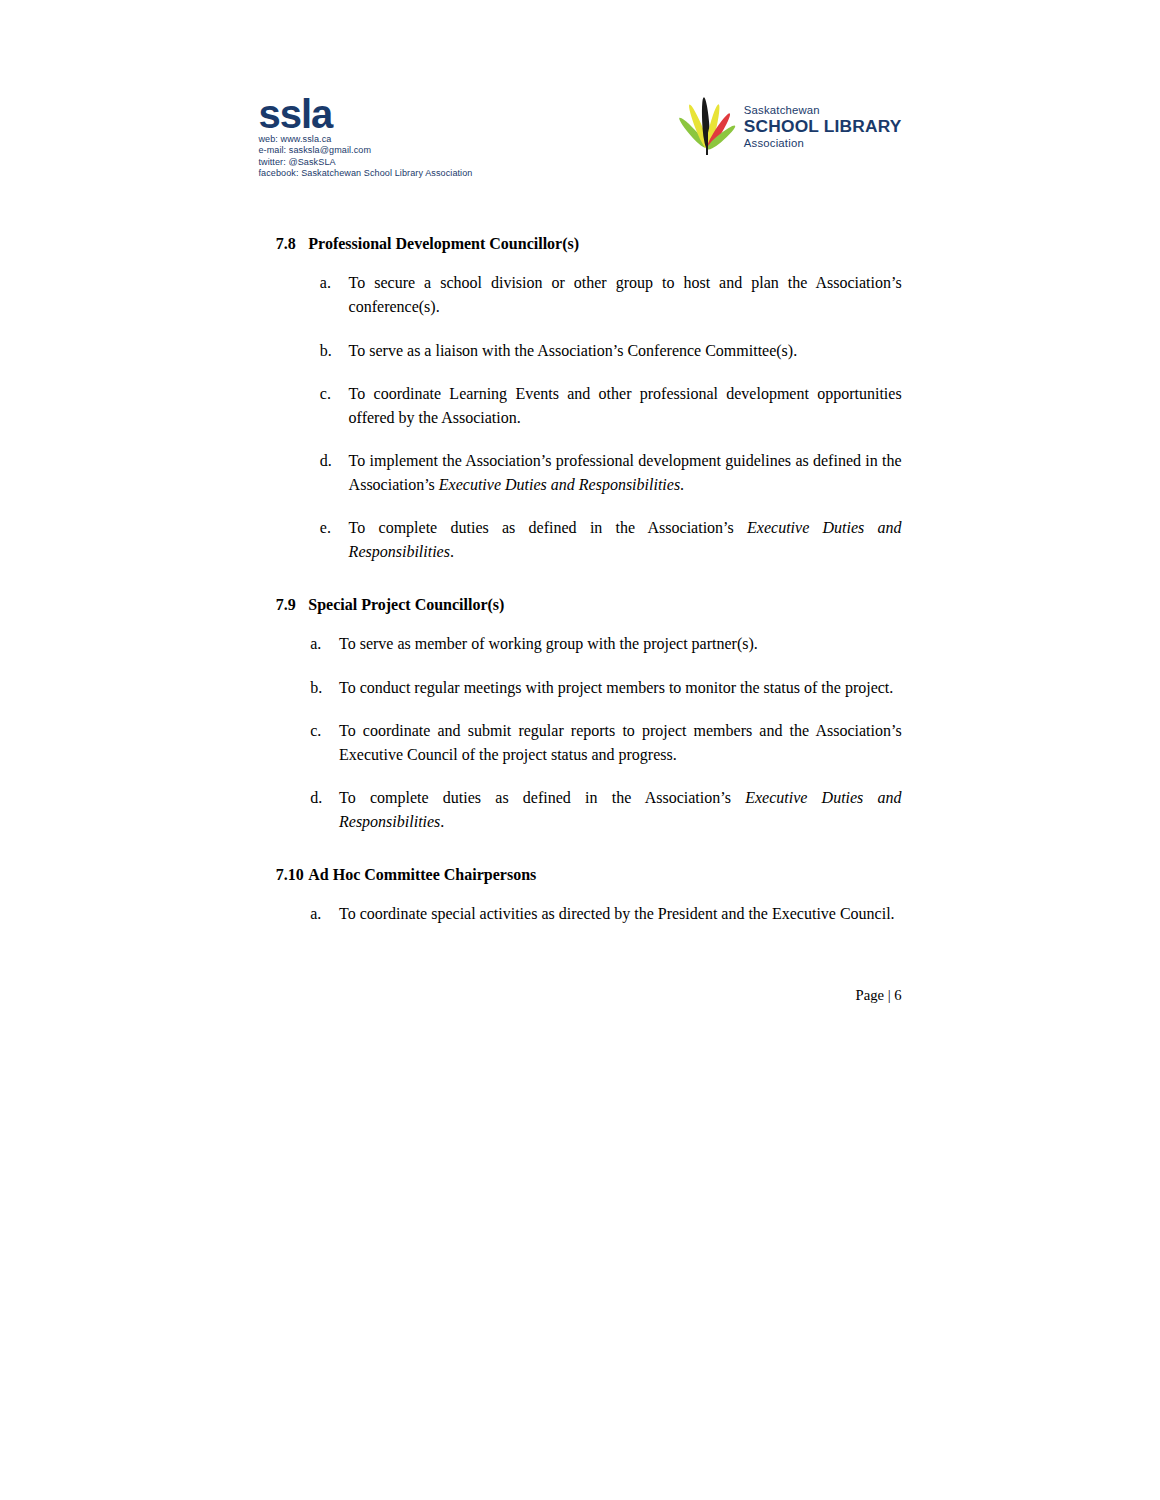ss la
web: www.ssla.ca
e-mail: sasksla@gmail.com
twitter: @SaskSLA
facebook: Saskatchewan School Library Association
Saskatchewan
SCHOOL LIBRARY
Association
7.8
Professional Development Councillor(s)
a. To secure a school division or other group to host and plan the Association’s conference(s).
b. To serve as a liaison with the Association’s Conference Committee(s).
c. To coordinate Learning Events and other professional development opportunities offered by the Association.
d. To implement the Association’s professional development guidelines as defined in the Association’s Executive Duties and Responsibilities.
e. To complete duties as defined in the Association’s Executive Duties and Responsibilities.
7.9
Special Project Councillor(s)
a. To serve as member of working group with the project partner(s).
b. To conduct regular meetings with project members to monitor the status of the project.
c. To coordinate and submit regular reports to project members and the Association’s Executive Council of the project status and progress.
d. To complete duties as defined in the Association’s Executive Duties and Responsibilities.
7.10
Ad Hoc Committee Chairpersons
a. To coordinate special activities as directed by the President and the Executive Council.
Page | 6